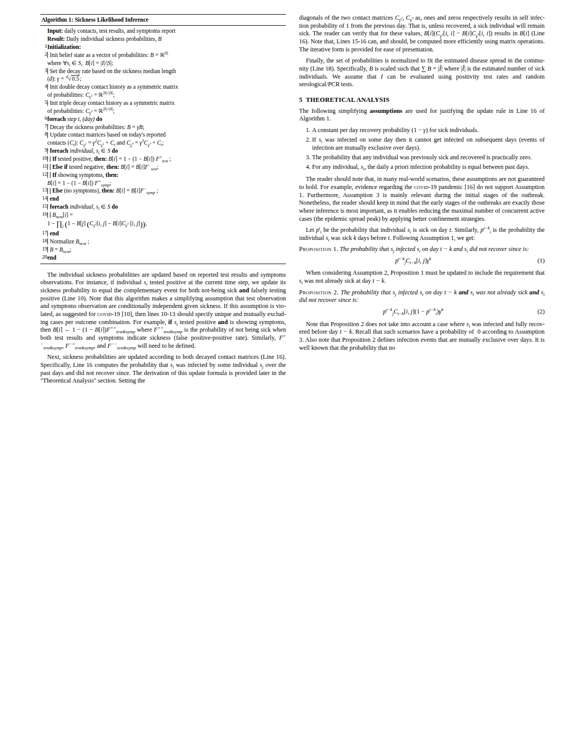Algorithm 1: Sickness Likelihood Inference
| | Input: daily contacts, test results, and symptoms report |
| | Result: Daily individual sickness probabilities, B |
| 1 | Initialization: |
| 2 | Init belief state as a vector of probabilities: B = ℝ / S / |
| | where ∀ s i ∈ S , B [ i ] = / I /// S /; |
| 3 | Set the decay rate based on the sickness median length |
| | ( d ): γ = d √ 0.5 ; |
| 4 | Init double decay contact history as a symmetric matrix |
| | of probabilities: C γ 2 = ℝ / S /×/ S / ; |
| 5 | Init triple decay contact history as a symmetric matrix |
| | of probabilities: C γ 3 = ℝ / S /×/ S / ; |
| 6 | foreach step t , (day) do |
| 7 | Decay the sickness probabilities: B = γB ; |
| 8 | Update contact matrices based on today's reported |
| | contacts ( C t ): C γ 2 = γ 2 C γ 2 + C t and C γ 3 = γ 3 C γ 3 + C t ; |
| 9 | foreach individual, s i ∈ S do |
| 10 | If tested positive, then: B [ i ] = 1 − (1 − B [ i ]) F + test ; |
| 11 | Else if tested negative, then: B [ i ] = B [ i ] F − test ; |
| 12 | If showing symptoms, then: |
| | B [ i ] = 1 − (1 − B [ i ]) F + symp ; |
| 13 | Else (no symptoms), then: B [ i ] = B [ i ] F − symp ; |
| 14 | end |
| 15 | foreach individual, s i ∈ S do |
| 16 | B next [ i ] = |
| | 1 − ∏ j ( 1 − B [ j ] ( C γ 2 [ i , j ] − B [ i ] C γ 3 [ i , j ] ) ) ; |
| 17 | end |
| 18 | Normalize B next ; |
| 19 | B = B next ; |
| 20 | end |
The individual sickness probabilities are updated based on reported test results and symptoms observations. For instance, if individual si tested positive at the current time step, we update its sickness probability to equal the complementary event for both not-being sick and falsely testing positive (Line 10). Note that this algorithm makes a simplifying assumption that test observation and symptoms observation are conditionally independent given sickness. If this assumption is violated, as suggested for covid-19 [10], then lines 10-13 should specify unique and mutually excluding cases per outcome combination. For example, if si tested positive and is showing symptoms, then B[i] ← 1 − (1 − B[i])F++test&symp where F++test&symp is the probability of not being sick when both test results and symptoms indicate sickness (false positive-positive rate). Similarly, F+−test&symp, F−+test&symp, and F−−test&symp will need to be defined.
Next, sickness probabilities are updated according to both decayed contact matrices (Line 16). Specifically, Line 16 computes the probability that si was infected by some individual sj over the past days and did not recover since. The derivation of this update formula is provided later in the "Theoretical Analysis" section. Setting the
diagonals of the two contact matrices Cγ2, Cγ3 as, ones and zeros respectively results in self infection probability of 1 from the previous day. That is, unless recovered, a sick individual will remain sick. The reader can verify that for these values, B[i](Cγ2[i, i] − B[i]Cγ3[i, i]) results in B[i] (Line 16). Note that, Lines 15-16 can, and should, be computed more efficiently using matrix operations. The iterative form is provided for ease of presentation.
Finally, the set of probabilities is normalized to fit the estimated disease spread in the community (Line 18). Specifically, B is scaled such that ∑ B = |Î| where |Î| is the estimated number of sick individuals. We assume that I can be evaluated using positivity test rates and random serological/PCR tests.
5 Theoretical Analysis
The following simplifying assumptions are used for justifying the update rule in Line 16 of Algorithm 1.
A constant per day recovery probability (1 − γ) for sick individuals.
If si was infected on some day then it cannot get infected on subsequent days (events of infection are mutually exclusive over days).
The probability that any individual was previously sick and recovered is practically zero.
For any individual, si, the daily a priori infection probability is equal between past days.
The reader should note that, in many real-world scenarios, these assumptions are not guaranteed to hold. For example, evidence regarding the covid-19 pandemic [16] do not support Assumption 1. Furthermore, Assumption 3 is mainly relevant during the initial stages of the outbreak. Nonetheless, the reader should keep in mind that the early stages of the outbreaks are exactly those where inference is most important, as it enables reducing the maximal number of concurrent active cases (the epidemic spread peak) by applying better confinement strategies.
Let pti be the probability that individual si is sick on day t. Similarly, pt−ki is the probability the individual si was sick k days before t. Following Assumption 1, we get:
Proposition 1. The probability that sj infected si on day t − k and si did not recover since is:
pt−kj Ct−k[i, j]γk
(1)
When considering Assumption 2, Proposition 1 must be updated to include the requirement that si was not already sick at day t − k.
Proposition 2. The probability that sj infected si on day t − k and si was not already sick and si did not recover since is:
pt−kj Ct−k[i, j](1 − pt−ki)γk
(2)
Note that Proposition 2 does not take into account a case where si was infected and fully recovered before day t − k. Recall that such scenarios have a probability of 0 according to Assumption 3. Also note that Proposition 2 defines infection events that are mutually exclusive over days. It is well known that the probability that no